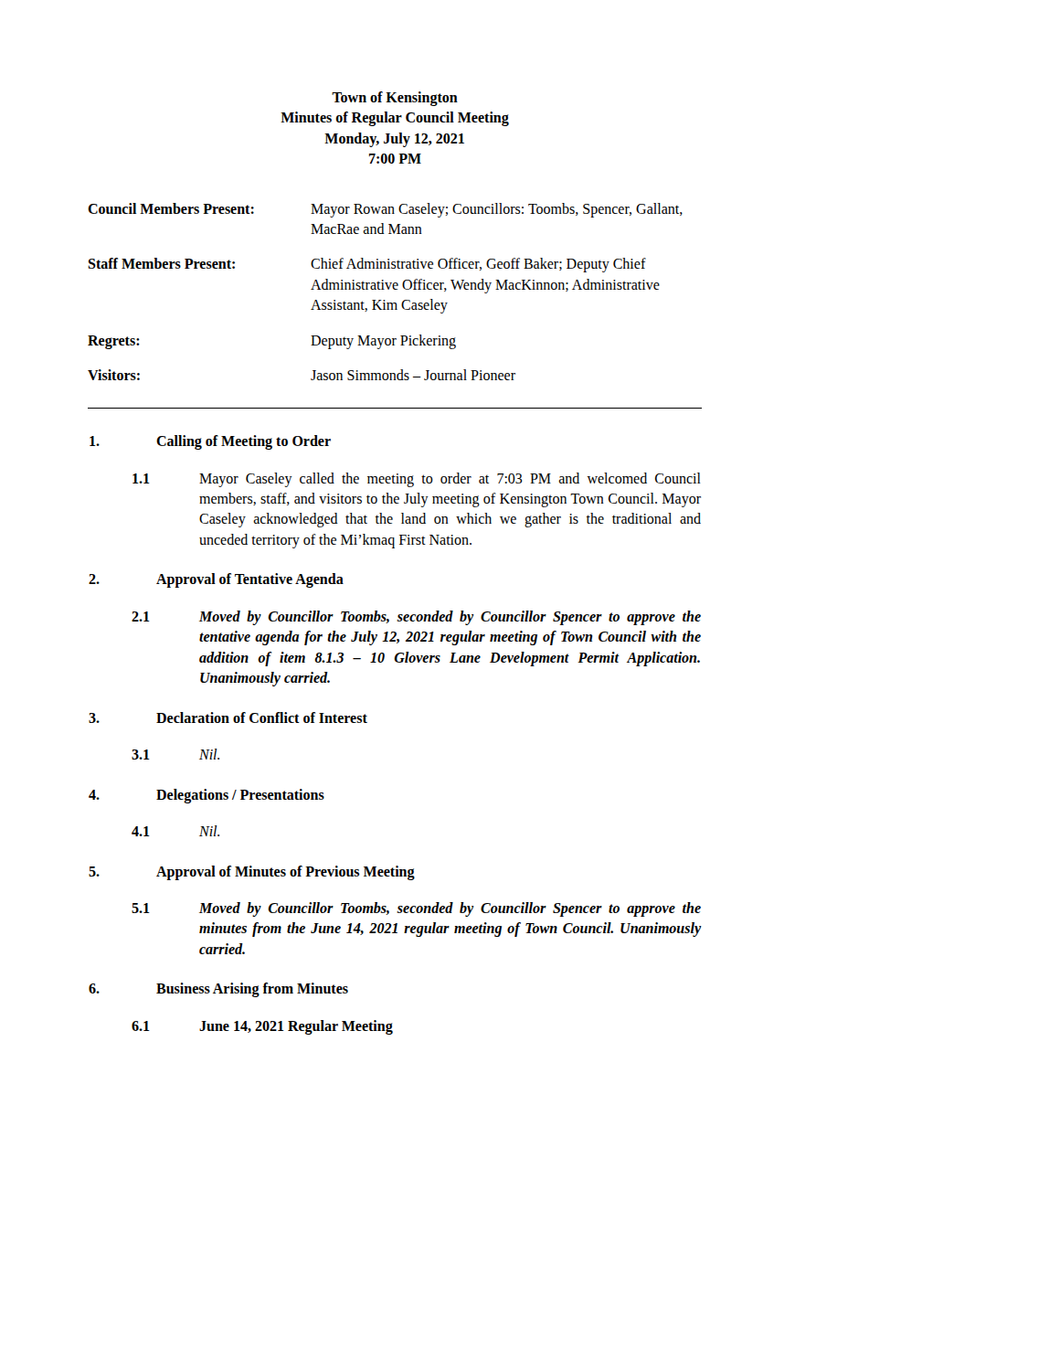Town of Kensington
Minutes of Regular Council Meeting
Monday, July 12, 2021
7:00 PM
| Council Members Present: | Mayor Rowan Caseley; Councillors: Toombs, Spencer, Gallant, MacRae and Mann |
| Staff Members Present: | Chief Administrative Officer, Geoff Baker; Deputy Chief Administrative Officer, Wendy MacKinnon; Administrative Assistant, Kim Caseley |
| Regrets: | Deputy Mayor Pickering |
| Visitors: | Jason Simmonds – Journal Pioneer |
| 1. | Calling of Meeting to Order |
| 1.1 | Mayor Caseley called the meeting to order at 7:03 PM and welcomed Council members, staff, and visitors to the July meeting of Kensington Town Council. Mayor Caseley acknowledged that the land on which we gather is the traditional and unceded territory of the Mi’kmaq First Nation. |
| 2. | Approval of Tentative Agenda |
| 2.1 | Moved by Councillor Toombs, seconded by Councillor Spencer to approve the tentative agenda for the July 12, 2021 regular meeting of Town Council with the addition of item 8.1.3 – 10 Glovers Lane Development Permit Application. Unanimously carried. |
| 3. | Declaration of Conflict of Interest |
| 3.1 | Nil. |
| 4. | Delegations / Presentations |
| 4.1 | Nil. |
| 5. | Approval of Minutes of Previous Meeting |
| 5.1 | Moved by Councillor Toombs, seconded by Councillor Spencer to approve the minutes from the June 14, 2021 regular meeting of Town Council. Unanimously carried. |
| 6. | Business Arising from Minutes |
| 6.1 | June 14, 2021 Regular Meeting |